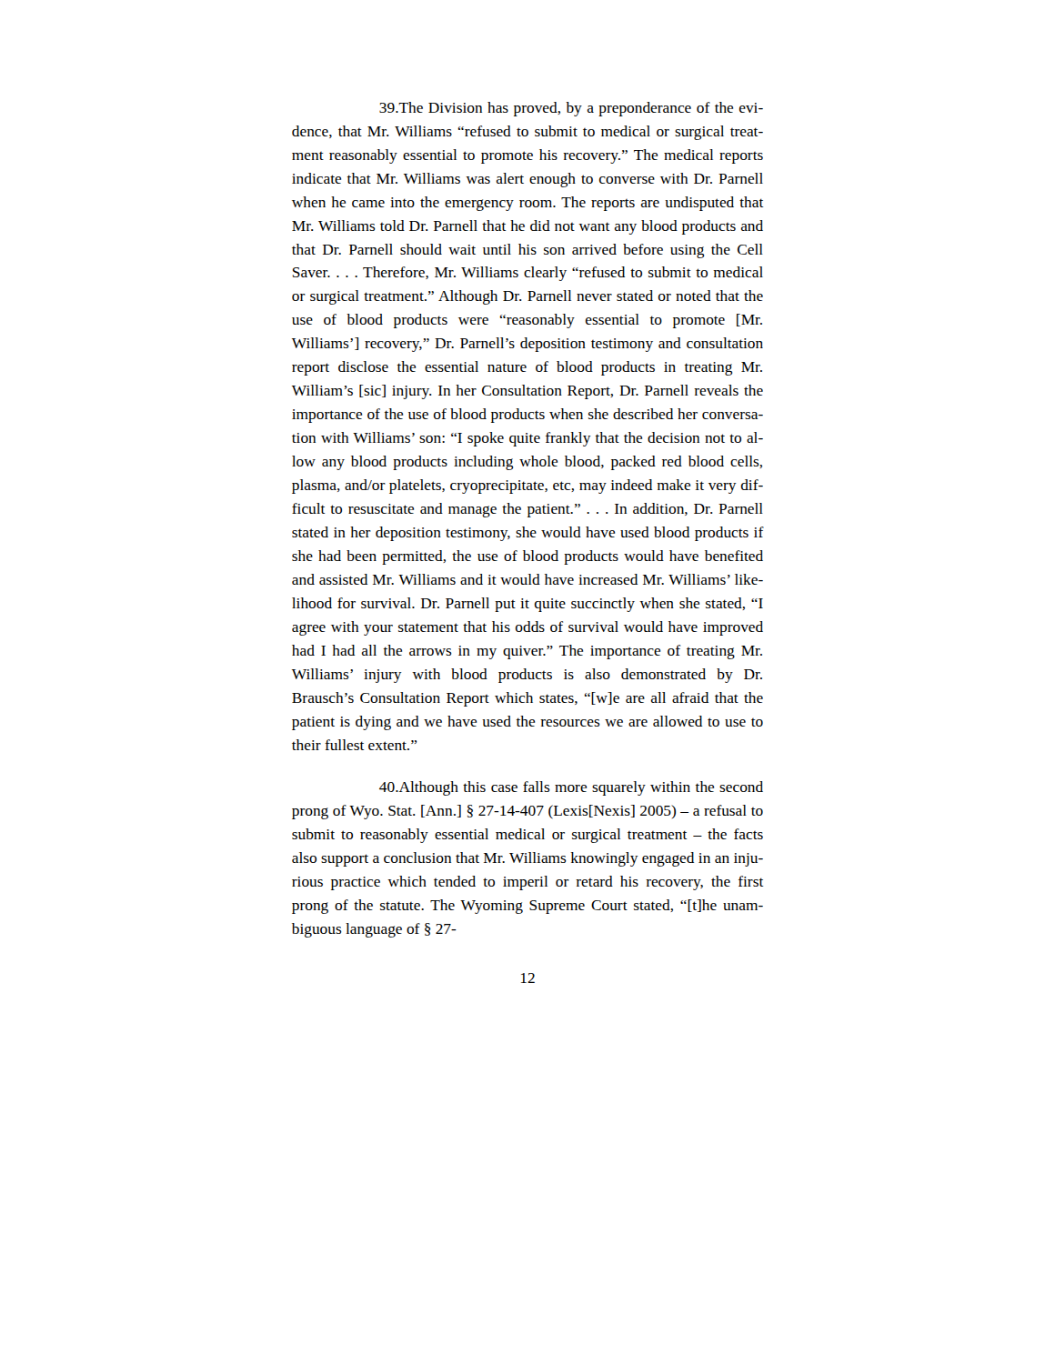39. The Division has proved, by a preponderance of the evidence, that Mr. Williams “refused to submit to medical or surgical treatment reasonably essential to promote his recovery.” The medical reports indicate that Mr. Williams was alert enough to converse with Dr. Parnell when he came into the emergency room. The reports are undisputed that Mr. Williams told Dr. Parnell that he did not want any blood products and that Dr. Parnell should wait until his son arrived before using the Cell Saver. . . . Therefore, Mr. Williams clearly “refused to submit to medical or surgical treatment.” Although Dr. Parnell never stated or noted that the use of blood products were “reasonably essential to promote [Mr. Williams’] recovery,” Dr. Parnell’s deposition testimony and consultation report disclose the essential nature of blood products in treating Mr. William’s [sic] injury. In her Consultation Report, Dr. Parnell reveals the importance of the use of blood products when she described her conversation with Williams’ son: “I spoke quite frankly that the decision not to allow any blood products including whole blood, packed red blood cells, plasma, and/or platelets, cryoprecipitate, etc, may indeed make it very difficult to resuscitate and manage the patient.” . . . In addition, Dr. Parnell stated in her deposition testimony, she would have used blood products if she had been permitted, the use of blood products would have benefited and assisted Mr. Williams and it would have increased Mr. Williams’ likelihood for survival. Dr. Parnell put it quite succinctly when she stated, “I agree with your statement that his odds of survival would have improved had I had all the arrows in my quiver.” The importance of treating Mr. Williams’ injury with blood products is also demonstrated by Dr. Brausch’s Consultation Report which states, “[w]e are all afraid that the patient is dying and we have used the resources we are allowed to use to their fullest extent.”
40. Although this case falls more squarely within the second prong of Wyo. Stat. [Ann.] § 27-14-407 (Lexis[Nexis] 2005) – a refusal to submit to reasonably essential medical or surgical treatment – the facts also support a conclusion that Mr. Williams knowingly engaged in an injurious practice which tended to imperil or retard his recovery, the first prong of the statute. The Wyoming Supreme Court stated, “[t]he unambiguous language of § 27-
12